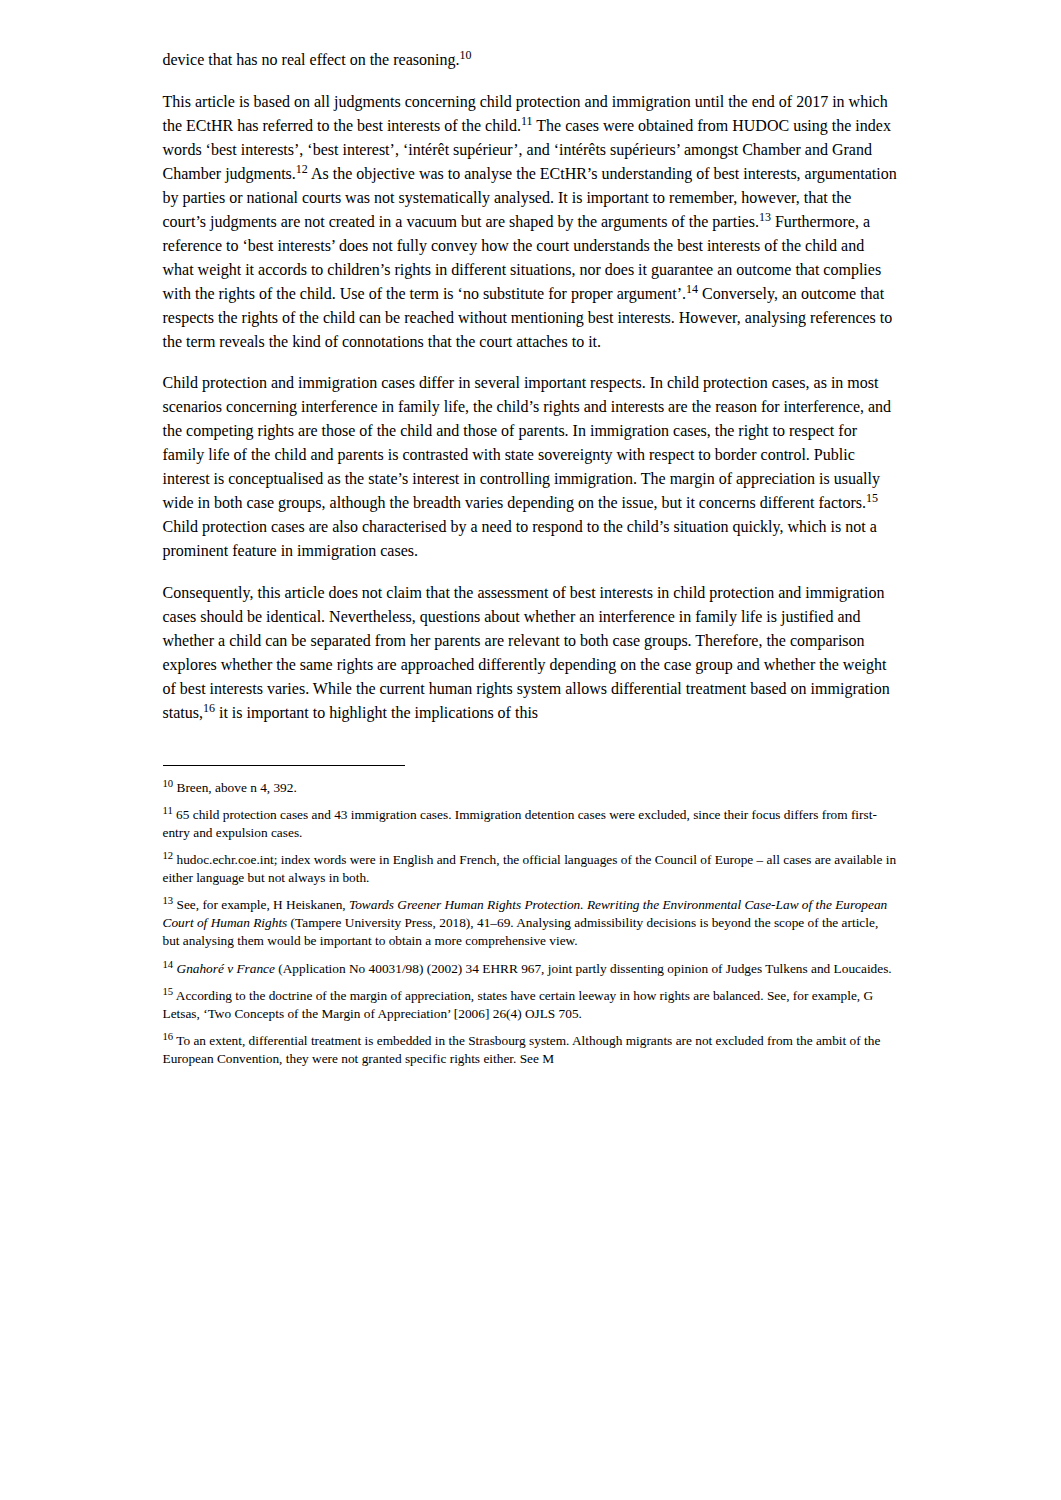device that has no real effect on the reasoning.10
This article is based on all judgments concerning child protection and immigration until the end of 2017 in which the ECtHR has referred to the best interests of the child.11 The cases were obtained from HUDOC using the index words ‘best interests’, ‘best interest’, ‘intérêt supérieur’, and ‘intérêts supérieurs’ amongst Chamber and Grand Chamber judgments.12 As the objective was to analyse the ECtHR’s understanding of best interests, argumentation by parties or national courts was not systematically analysed. It is important to remember, however, that the court’s judgments are not created in a vacuum but are shaped by the arguments of the parties.13 Furthermore, a reference to ‘best interests’ does not fully convey how the court understands the best interests of the child and what weight it accords to children’s rights in different situations, nor does it guarantee an outcome that complies with the rights of the child. Use of the term is ‘no substitute for proper argument’.14 Conversely, an outcome that respects the rights of the child can be reached without mentioning best interests. However, analysing references to the term reveals the kind of connotations that the court attaches to it.
Child protection and immigration cases differ in several important respects. In child protection cases, as in most scenarios concerning interference in family life, the child’s rights and interests are the reason for interference, and the competing rights are those of the child and those of parents. In immigration cases, the right to respect for family life of the child and parents is contrasted with state sovereignty with respect to border control. Public interest is conceptualised as the state’s interest in controlling immigration. The margin of appreciation is usually wide in both case groups, although the breadth varies depending on the issue, but it concerns different factors.15 Child protection cases are also characterised by a need to respond to the child’s situation quickly, which is not a prominent feature in immigration cases.
Consequently, this article does not claim that the assessment of best interests in child protection and immigration cases should be identical. Nevertheless, questions about whether an interference in family life is justified and whether a child can be separated from her parents are relevant to both case groups. Therefore, the comparison explores whether the same rights are approached differently depending on the case group and whether the weight of best interests varies. While the current human rights system allows differential treatment based on immigration status,16 it is important to highlight the implications of this
10 Breen, above n 4, 392.
11 65 child protection cases and 43 immigration cases. Immigration detention cases were excluded, since their focus differs from first-entry and expulsion cases.
12 hudoc.echr.coe.int; index words were in English and French, the official languages of the Council of Europe – all cases are available in either language but not always in both.
13 See, for example, H Heiskanen, Towards Greener Human Rights Protection. Rewriting the Environmental Case-Law of the European Court of Human Rights (Tampere University Press, 2018), 41–69. Analysing admissibility decisions is beyond the scope of the article, but analysing them would be important to obtain a more comprehensive view.
14 Gnahoré v France (Application No 40031/98) (2002) 34 EHRR 967, joint partly dissenting opinion of Judges Tulkens and Loucaides.
15 According to the doctrine of the margin of appreciation, states have certain leeway in how rights are balanced. See, for example, G Letsas, ‘Two Concepts of the Margin of Appreciation’ [2006] 26(4) OJLS 705.
16 To an extent, differential treatment is embedded in the Strasbourg system. Although migrants are not excluded from the ambit of the European Convention, they were not granted specific rights either. See M